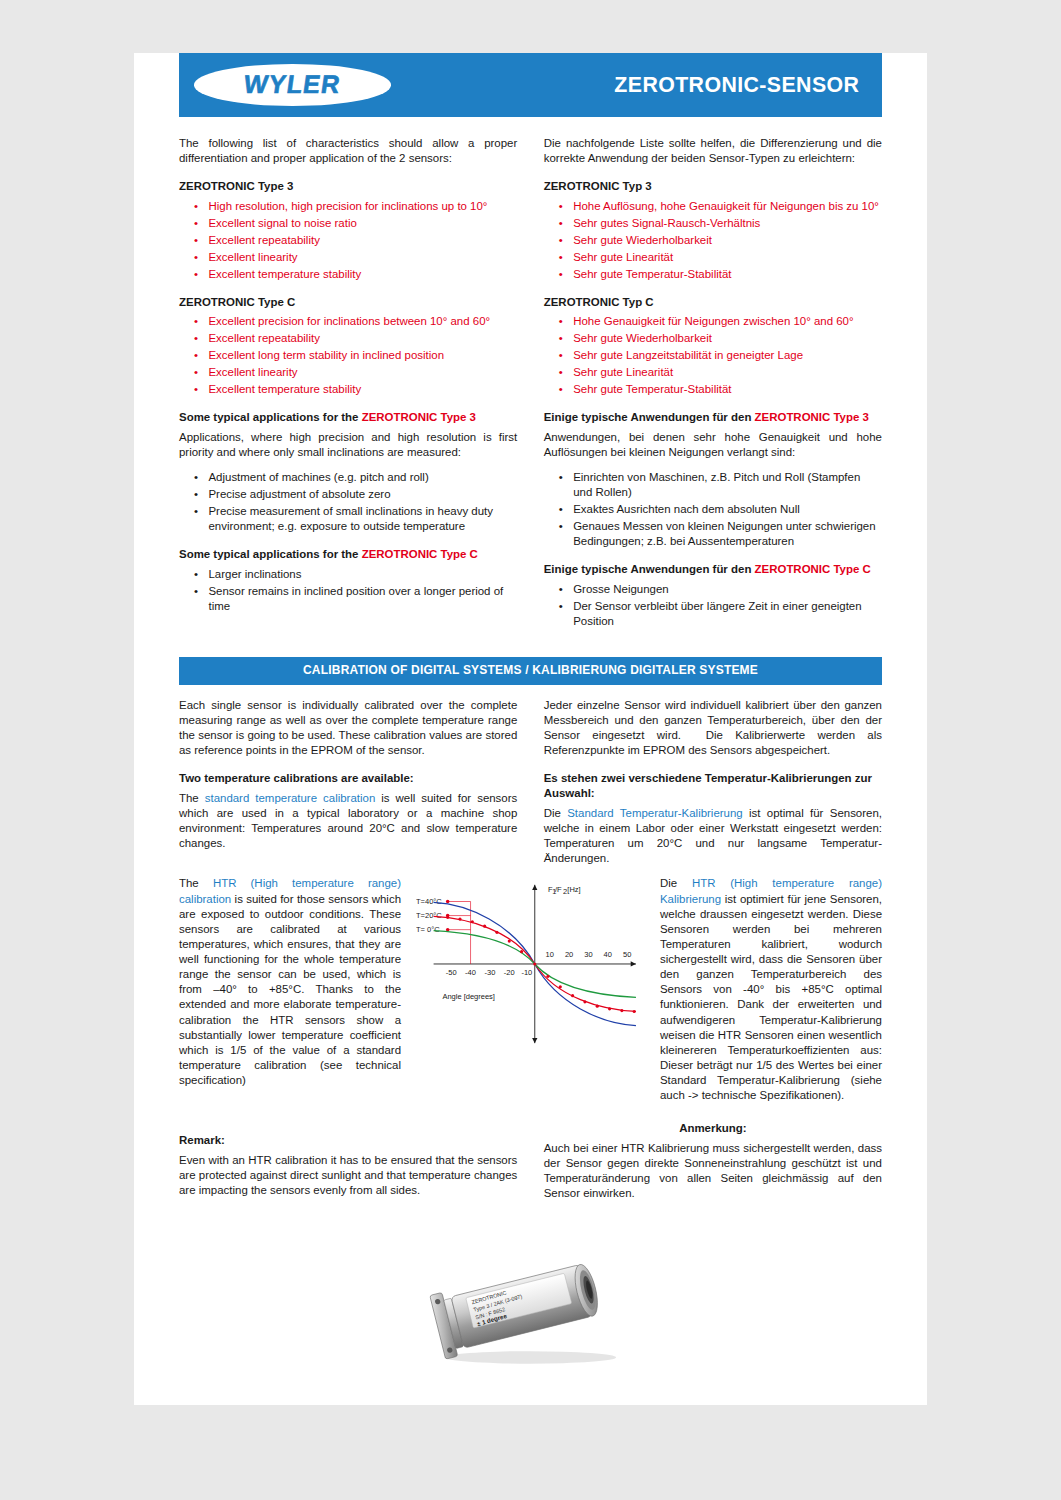WYLER
ZEROTRONIC-SENSOR
The following list of characteristics should allow a proper differentiation and proper application of the 2 sensors:
ZEROTRONIC Type 3
High resolution, high precision for inclinations up to 10°
Excellent signal to noise ratio
Excellent repeatability
Excellent linearity
Excellent temperature stability
ZEROTRONIC Type C
Excellent precision for inclinations between 10° and 60°
Excellent repeatability
Excellent long term stability in inclined position
Excellent linearity
Excellent temperature stability
Some typical applications for the ZEROTRONIC Type 3
Applications, where high precision and high resolution is first priority and where only small inclinations are measured:
Adjustment of machines (e.g. pitch and roll)
Precise adjustment of absolute zero
Precise measurement of small inclinations in heavy duty environment; e.g. exposure to outside temperature
Some typical applications for the ZEROTRONIC Type C
Larger inclinations
Sensor remains in inclined position over a longer period of time
Die nachfolgende Liste sollte helfen, die Differenzierung und die korrekte Anwendung der beiden Sensor-Typen zu erleichtern:
ZEROTRONIC Typ 3
Hohe Auflösung, hohe Genauigkeit für Neigungen bis zu 10°
Sehr gutes Signal-Rausch-Verhältnis
Sehr gute Wiederholbarkeit
Sehr gute Linearität
Sehr gute Temperatur-Stabilität
ZEROTRONIC Typ C
Hohe Genauigkeit für Neigungen zwischen 10° and 60°
Sehr gute Wiederholbarkeit
Sehr gute Langzeitstabilität in geneigter Lage
Sehr gute Linearität
Sehr gute Temperatur-Stabilität
Einige typische Anwendungen für den ZEROTRONIC Type 3
Anwendungen, bei denen sehr hohe Genauigkeit und hohe Auflösungen bei kleinen Neigungen verlangt sind:
Einrichten von Maschinen, z.B. Pitch und Roll (Stampfen und Rollen)
Exaktes Ausrichten nach dem absoluten Null
Genaues Messen von kleinen Neigungen unter schwierigen Bedingungen; z.B. bei Aussentemperaturen
Einige typische Anwendungen für den ZEROTRONIC Type C
Grosse Neigungen
Der Sensor verbleibt über längere Zeit in einer geneigten Position
CALIBRATION OF DIGITAL SYSTEMS / KALIBRIERUNG DIGITALER SYSTEME
Each single sensor is individually calibrated over the complete measuring range as well as over the complete temperature range the sensor is going to be used. These calibration values are stored as reference points in the EPROM of the sensor.
Two temperature calibrations are available:
The standard temperature calibration is well suited for sensors which are used in a typical laboratory or a machine shop environment: Temperatures around 20°C and slow temperature changes.
Jeder einzelne Sensor wird individuell kalibriert über den ganzen Messbereich und den ganzen Temperaturbereich, über den der Sensor eingesetzt wird. Die Kalibrierwerte werden als Referenzpunkte im EPROM des Sensors abgespeichert.
Es stehen zwei verschiedene Temperatur-Kalibrierungen zur Auswahl:
Die Standard Temperatur-Kalibrierung ist optimal für Sensoren, welche in einem Labor oder einer Werkstatt eingesetzt werden: Temperaturen um 20°C und nur langsame Temperatur-Änderungen.
The HTR (High temperature range) calibration is suited for those sensors which are exposed to outdoor conditions. These sensors are calibrated at various temperatures, which ensures, that they are well functioning for the whole temperature range the sensor can be used, which is from –40° to +85°C. Thanks to the extended and more elaborate temperature-calibration the HTR sensors show a substantially lower temperature coefficient which is 1/5 of the value of a standard temperature calibration (see technical specification)
F 1 /F 2 [Hz] -50 -40 -30 -20 -10 10 20 30 40 50 T=40°C T=20°C T= 0°C Angle [degrees]
Die HTR (High temperature range) Kalibrierung ist optimiert für jene Sensoren, welche draussen eingesetzt werden. Diese Sensoren werden bei mehreren Temperaturen kalibriert, wodurch sichergestellt wird, dass die Sensoren über den ganzen Temperaturbereich des Sensors von -40° bis +85°C optimal funktionieren. Dank der erweiterten und aufwendigeren Temperatur-Kalibrierung weisen die HTR Sensoren einen wesentlich kleinereren Temperaturkoeffizienten aus: Dieser beträgt nur 1/5 des Wertes bei einer Standard Temperatur-Kalibrierung (siehe auch -> technische Spezifikationen).
Remark:
Even with an HTR calibration it has to be ensured that the sensors are protected against direct sunlight and that temperature changes are impacting the sensors evenly from all sides.
Anmerkung:
Auch bei einer HTR Kalibrierung muss sichergestellt werden, dass der Sensor gegen direkte Sonneneinstrahlung geschützt ist und Temperaturänderung von allen Seiten gleichmässig auf den Sensor einwirken.
ZEROTRONIC Type 3 / 2AK (3-097) S/N : F 8652 ± 1 degree